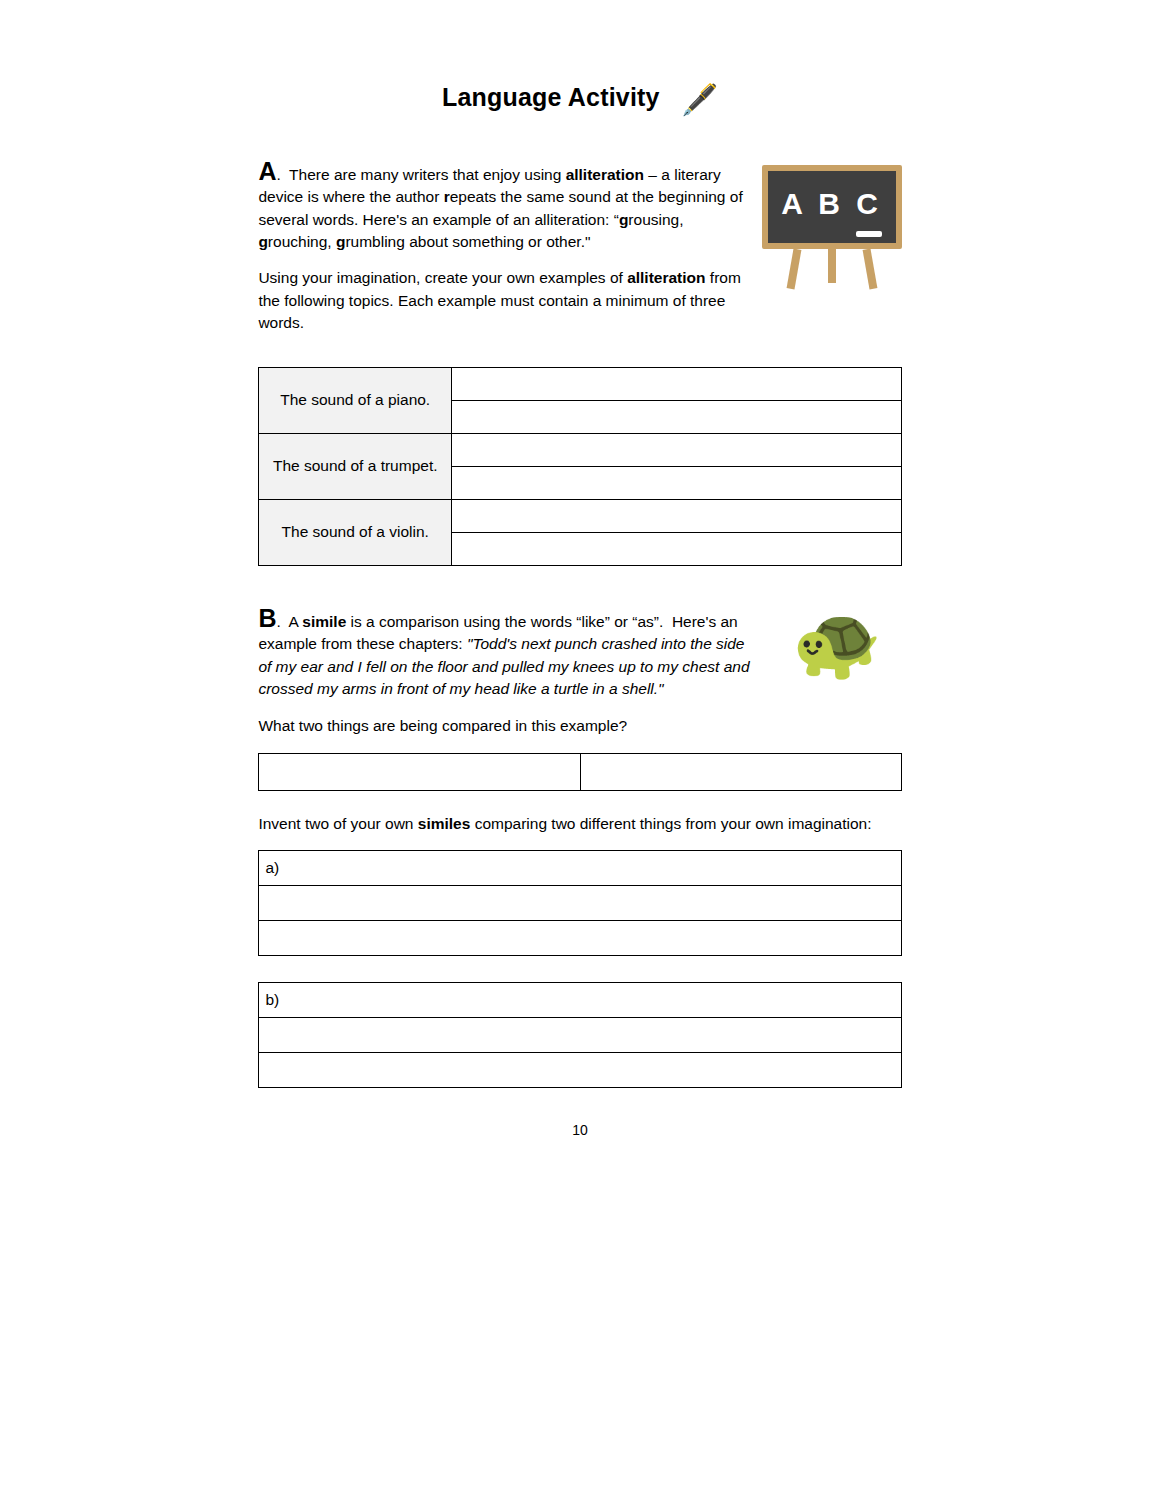Language Activity 🖋️
A B C
A. There are many writers that enjoy using alliteration – a literary device is where the author repeats the same sound at the beginning of several words. Here's an example of an alliteration: “grousing, grouching, grumbling about something or other."
Using your imagination, create your own examples of alliteration from the following topics. Each example must contain a minimum of three words.
| The sound of a piano. | |
| The sound of a trumpet. | |
| The sound of a violin. | |
🐢
B. A simile is a comparison using the words “like” or “as”. Here's an example from these chapters: "Todd's next punch crashed into the side of my ear and I fell on the floor and pulled my knees up to my chest and crossed my arms in front of my head like a turtle in a shell."
What two things are being compared in this example?
Invent two of your own similes comparing two different things from your own imagination:
| a) |
| b) |
10